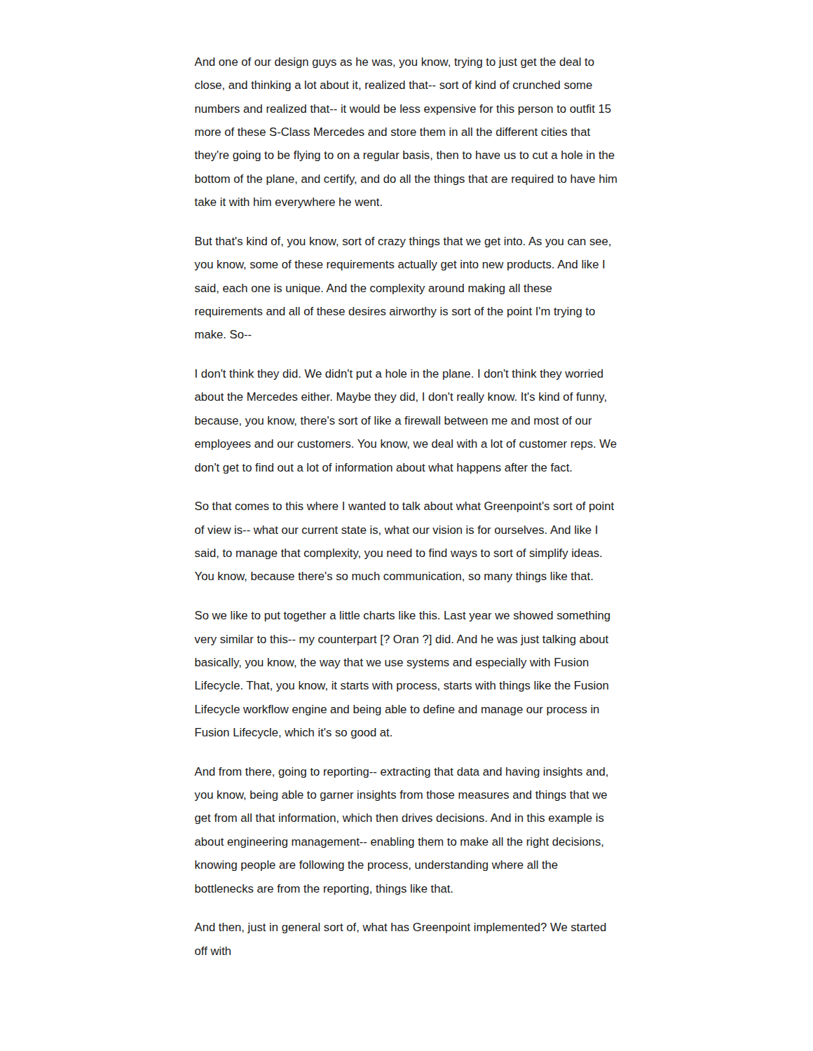And one of our design guys as he was, you know, trying to just get the deal to close, and thinking a lot about it, realized that-- sort of kind of crunched some numbers and realized that-- it would be less expensive for this person to outfit 15 more of these S-Class Mercedes and store them in all the different cities that they're going to be flying to on a regular basis, then to have us to cut a hole in the bottom of the plane, and certify, and do all the things that are required to have him take it with him everywhere he went.
But that's kind of, you know, sort of crazy things that we get into. As you can see, you know, some of these requirements actually get into new products. And like I said, each one is unique. And the complexity around making all these requirements and all of these desires airworthy is sort of the point I'm trying to make. So--
I don't think they did. We didn't put a hole in the plane. I don't think they worried about the Mercedes either. Maybe they did, I don't really know. It's kind of funny, because, you know, there's sort of like a firewall between me and most of our employees and our customers. You know, we deal with a lot of customer reps. We don't get to find out a lot of information about what happens after the fact.
So that comes to this where I wanted to talk about what Greenpoint's sort of point of view is-- what our current state is, what our vision is for ourselves. And like I said, to manage that complexity, you need to find ways to sort of simplify ideas. You know, because there's so much communication, so many things like that.
So we like to put together a little charts like this. Last year we showed something very similar to this-- my counterpart [? Oran ?] did. And he was just talking about basically, you know, the way that we use systems and especially with Fusion Lifecycle. That, you know, it starts with process, starts with things like the Fusion Lifecycle workflow engine and being able to define and manage our process in Fusion Lifecycle, which it's so good at.
And from there, going to reporting-- extracting that data and having insights and, you know, being able to garner insights from those measures and things that we get from all that information, which then drives decisions. And in this example is about engineering management-- enabling them to make all the right decisions, knowing people are following the process, understanding where all the bottlenecks are from the reporting, things like that.
And then, just in general sort of, what has Greenpoint implemented? We started off with